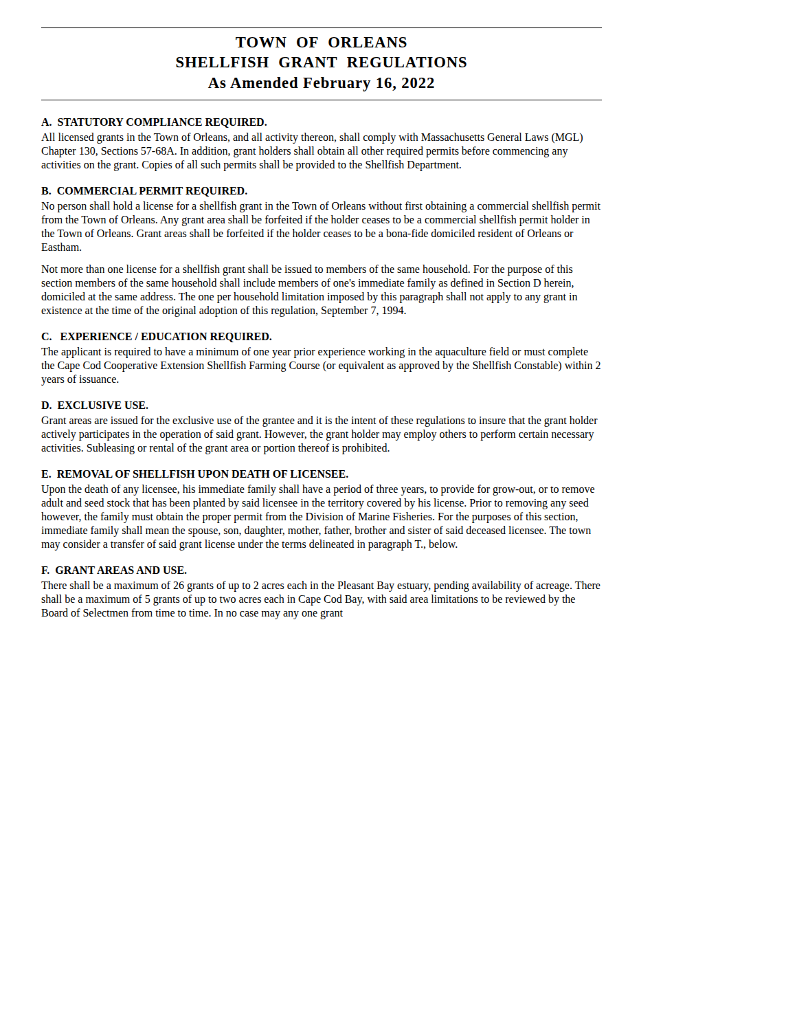TOWN OF ORLEANS SHELLFISH GRANT REGULATIONS As Amended February 16, 2022
A. Statutory Compliance Required.
All licensed grants in the Town of Orleans, and all activity thereon, shall comply with Massachusetts General Laws (MGL) Chapter 130, Sections 57-68A. In addition, grant holders shall obtain all other required permits before commencing any activities on the grant. Copies of all such permits shall be provided to the Shellfish Department.
B. Commercial Permit Required.
No person shall hold a license for a shellfish grant in the Town of Orleans without first obtaining a commercial shellfish permit from the Town of Orleans. Any grant area shall be forfeited if the holder ceases to be a commercial shellfish permit holder in the Town of Orleans. Grant areas shall be forfeited if the holder ceases to be a bona-fide domiciled resident of Orleans or Eastham.
Not more than one license for a shellfish grant shall be issued to members of the same household. For the purpose of this section members of the same household shall include members of one's immediate family as defined in Section D herein, domiciled at the same address. The one per household limitation imposed by this paragraph shall not apply to any grant in existence at the time of the original adoption of this regulation, September 7, 1994.
C. Experience / Education Required.
The applicant is required to have a minimum of one year prior experience working in the aquaculture field or must complete the Cape Cod Cooperative Extension Shellfish Farming Course (or equivalent as approved by the Shellfish Constable) within 2 years of issuance.
D. Exclusive Use.
Grant areas are issued for the exclusive use of the grantee and it is the intent of these regulations to insure that the grant holder actively participates in the operation of said grant. However, the grant holder may employ others to perform certain necessary activities. Subleasing or rental of the grant area or portion thereof is prohibited.
E. Removal of Shellfish Upon Death of Licensee.
Upon the death of any licensee, his immediate family shall have a period of three years, to provide for grow-out, or to remove adult and seed stock that has been planted by said licensee in the territory covered by his license. Prior to removing any seed however, the family must obtain the proper permit from the Division of Marine Fisheries. For the purposes of this section, immediate family shall mean the spouse, son, daughter, mother, father, brother and sister of said deceased licensee. The town may consider a transfer of said grant license under the terms delineated in paragraph T., below.
F. Grant Areas and Use.
There shall be a maximum of 26 grants of up to 2 acres each in the Pleasant Bay estuary, pending availability of acreage. There shall be a maximum of 5 grants of up to two acres each in Cape Cod Bay, with said area limitations to be reviewed by the Board of Selectmen from time to time. In no case may any one grant